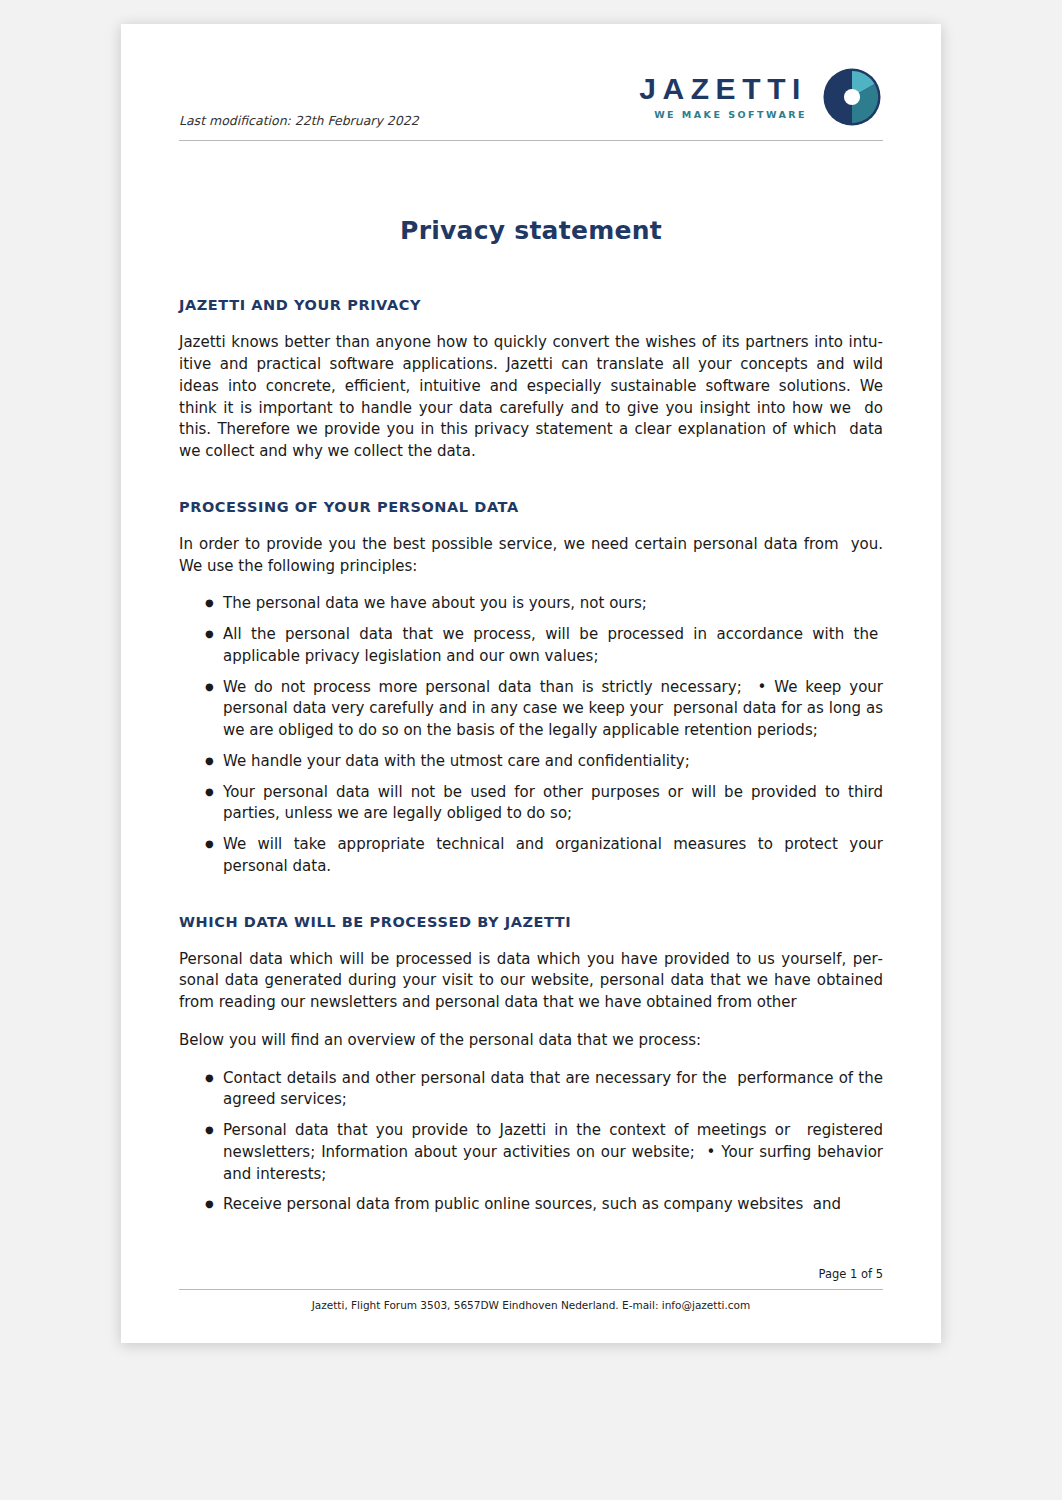Last modification: 22th February 2022
JAZETTI
WE MAKE SOFTWARE
Privacy statement
Jazetti and your privacy
Jazetti knows better than anyone how to quickly convert the wishes of its partners into intuitive and practical software applications. Jazetti can translate all your concepts and wild ideas into concrete, efficient, intuitive and especially sustainable software solutions. We think it is important to handle your data carefully and to give you insight into how we do this. Therefore we provide you in this privacy statement a clear explanation of which data we collect and why we collect the data.
Processing of your personal data
In order to provide you the best possible service, we need certain personal data from you. We use the following principles:
The personal data we have about you is yours, not ours;
All the personal data that we process, will be processed in accordance with the applicable privacy legislation and our own values;
We do not process more personal data than is strictly necessary; • We keep your personal data very carefully and in any case we keep your personal data for as long as we are obliged to do so on the basis of the legally applicable retention periods;
We handle your data with the utmost care and confidentiality;
Your personal data will not be used for other purposes or will be provided to third parties, unless we are legally obliged to do so;
We will take appropriate technical and organizational measures to protect your personal data.
Which data will be processed by Jazetti
Personal data which will be processed is data which you have provided to us yourself, personal data generated during your visit to our website, personal data that we have obtained from reading our newsletters and personal data that we have obtained from other
Below you will find an overview of the personal data that we process:
Contact details and other personal data that are necessary for the performance of the agreed services;
Personal data that you provide to Jazetti in the context of meetings or registered newsletters; Information about your activities on our website; • Your surfing behavior and interests;
Receive personal data from public online sources, such as company websites and
Page 1 of 5
Jazetti, Flight Forum 3503, 5657DW Eindhoven Nederland. E-mail: info@jazetti.com